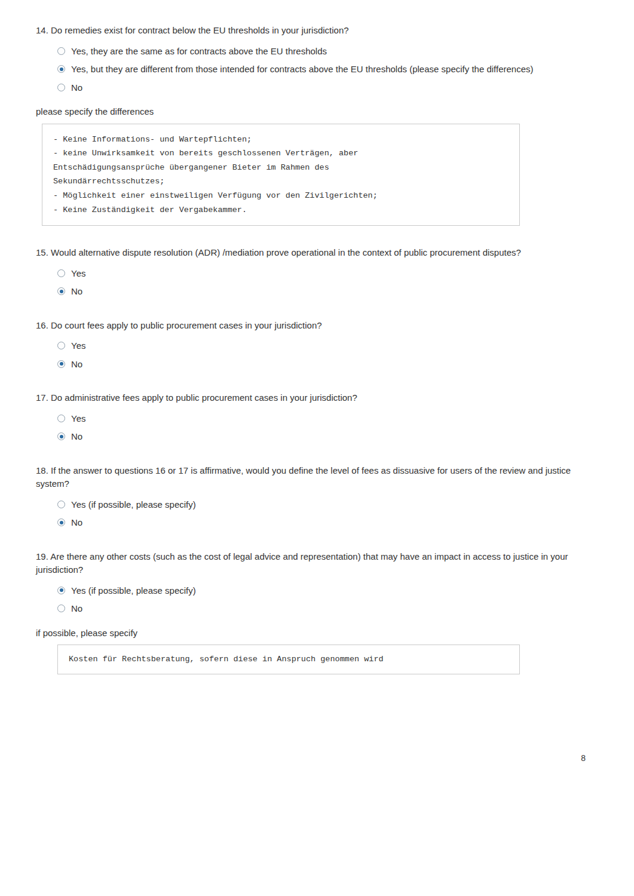14. Do remedies exist for contract below the EU thresholds in your jurisdiction?
Yes, they are the same as for contracts above the EU thresholds
Yes, but they are different from those intended for contracts above the EU thresholds (please specify the differences)
No
please specify the differences
- Keine Informations- und Wartepflichten; - keine Unwirksamkeit von bereits geschlossenen Verträgen, aber Entschädigungsansprüche übergangener Bieter im Rahmen des Sekundärrechtsschutzes; - Möglichkeit einer einstweiligen Verfügung vor den Zivilgerichten; - Keine Zuständigkeit der Vergabekammer.
15. Would alternative dispute resolution (ADR) /mediation prove operational in the context of public procurement disputes?
Yes
No
16. Do court fees apply to public procurement cases in your jurisdiction?
Yes
No
17. Do administrative fees apply to public procurement cases in your jurisdiction?
Yes
No
18. If the answer to questions 16 or 17 is affirmative, would you define the level of fees as dissuasive for users of the review and justice system?
Yes (if possible, please specify)
No
19. Are there any other costs (such as the cost of legal advice and representation) that may have an impact in access to justice in your jurisdiction?
Yes (if possible, please specify)
No
if possible, please specify
Kosten für Rechtsberatung, sofern diese in Anspruch genommen wird
8